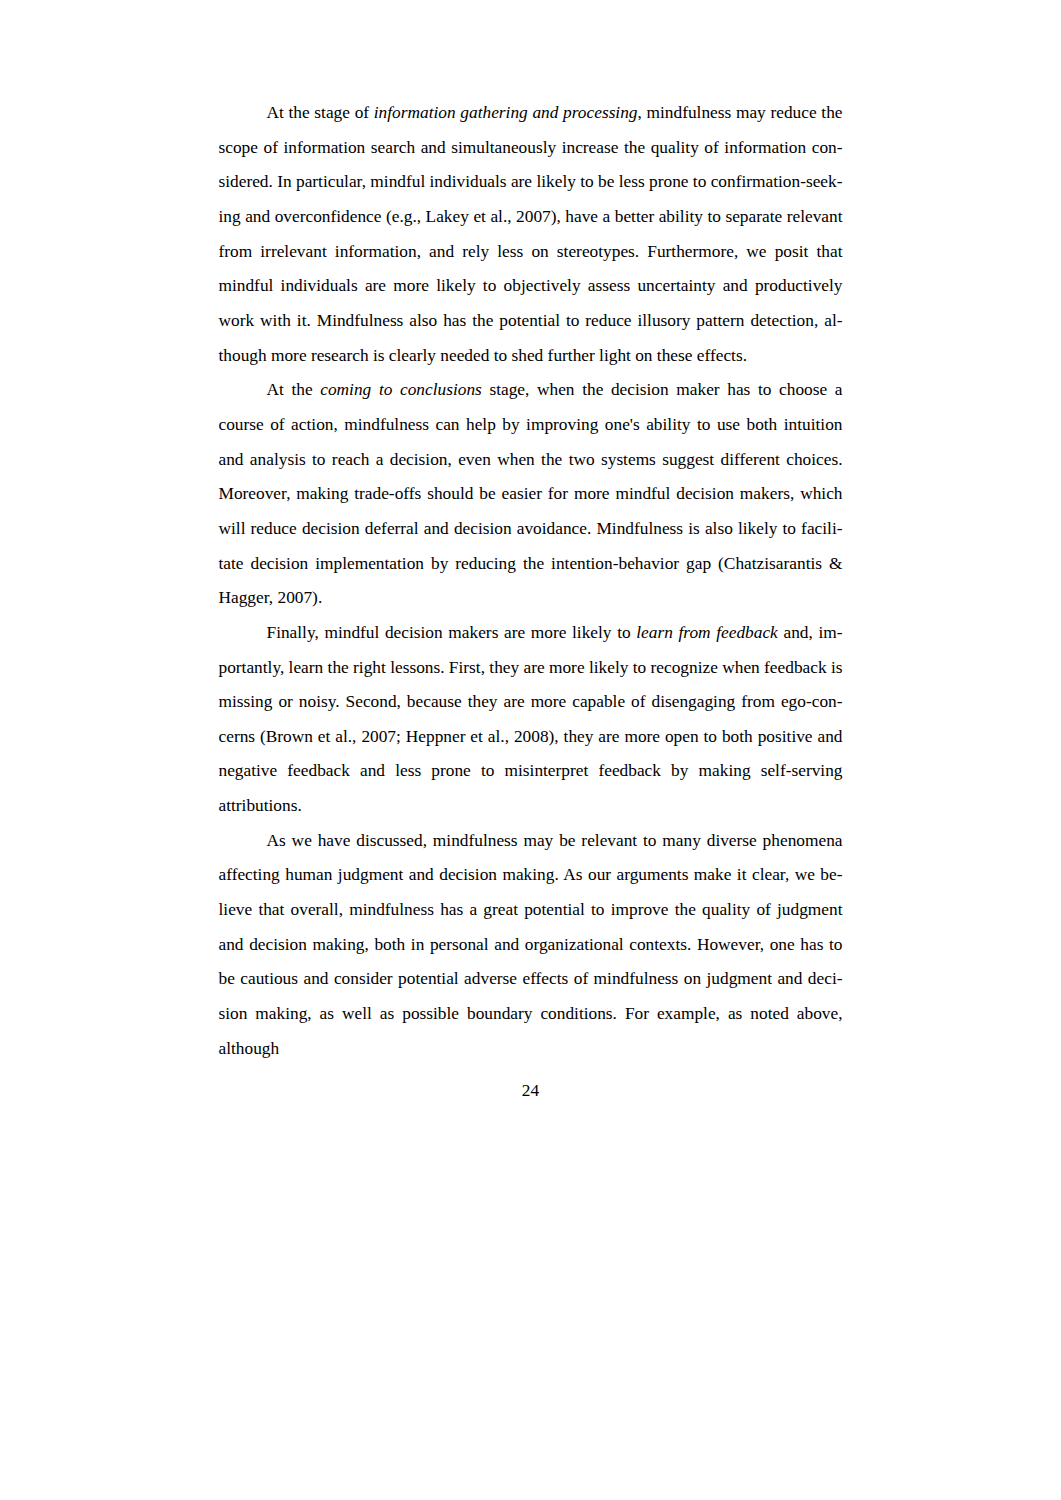At the stage of information gathering and processing, mindfulness may reduce the scope of information search and simultaneously increase the quality of information considered. In particular, mindful individuals are likely to be less prone to confirmation-seeking and overconfidence (e.g., Lakey et al., 2007), have a better ability to separate relevant from irrelevant information, and rely less on stereotypes. Furthermore, we posit that mindful individuals are more likely to objectively assess uncertainty and productively work with it. Mindfulness also has the potential to reduce illusory pattern detection, although more research is clearly needed to shed further light on these effects.
At the coming to conclusions stage, when the decision maker has to choose a course of action, mindfulness can help by improving one's ability to use both intuition and analysis to reach a decision, even when the two systems suggest different choices. Moreover, making trade-offs should be easier for more mindful decision makers, which will reduce decision deferral and decision avoidance. Mindfulness is also likely to facilitate decision implementation by reducing the intention-behavior gap (Chatzisarantis & Hagger, 2007).
Finally, mindful decision makers are more likely to learn from feedback and, importantly, learn the right lessons. First, they are more likely to recognize when feedback is missing or noisy. Second, because they are more capable of disengaging from ego-concerns (Brown et al., 2007; Heppner et al., 2008), they are more open to both positive and negative feedback and less prone to misinterpret feedback by making self-serving attributions.
As we have discussed, mindfulness may be relevant to many diverse phenomena affecting human judgment and decision making. As our arguments make it clear, we believe that overall, mindfulness has a great potential to improve the quality of judgment and decision making, both in personal and organizational contexts. However, one has to be cautious and consider potential adverse effects of mindfulness on judgment and decision making, as well as possible boundary conditions. For example, as noted above, although
24